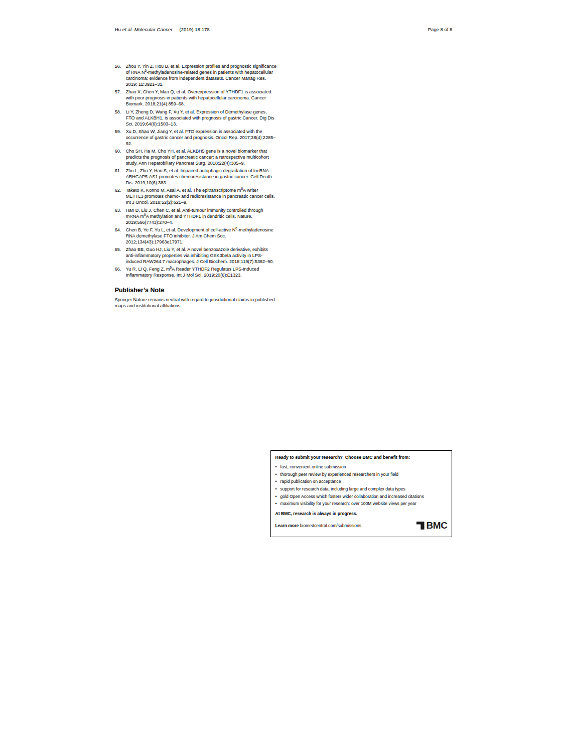Hu et al. Molecular Cancer (2019) 18:178
Page 8 of 8
Zhou Y, Yin Z, Hou B, et al. Expression profiles and prognostic significance of RNA N6-methyladenosine-related genes in patients with hepatocellular carcinoma: evidence from independent datasets. Cancer Manag Res. 2019; 11:3921–31.
Zhao X, Chen Y, Mao Q, et al. Overexpression of YTHDF1 is associated with poor prognosis in patients with hepatocellular carcinoma. Cancer Biomark. 2018;21(4):859–68.
Li Y, Zheng D, Wang F, Xu Y, et al. Expression of Demethylase genes, FTO and ALKBH1, is associated with prognosis of gastric Cancer. Dig Dis Sci. 2019;64(6):1503–13.
Xu D, Shao W, Jiang Y, et al. FTO expression is associated with the occurrence of gastric cancer and prognosis. Oncol Rep. 2017;38(4):2285–92.
Cho SH, Ha M, Cho YH, et al. ALKBH5 gene is a novel biomarker that predicts the prognosis of pancreatic cancer: a retrospective multicohort study. Ann Hepatobiliary Pancreat Surg. 2018;22(4):305–9.
Zhu L, Zhu Y, Han S, et al. Impaired autophagic degradation of lncRNA ARHGAP5-AS1 promotes chemoresistance in gastric cancer. Cell Death Dis. 2019;10(6):383.
Taketo K, Konno M, Asai A, et al. The epitranscriptome m6A writer METTL3 promotes chemo- and radioresistance in pancreatic cancer cells. Int J Oncol. 2018;52(2):621–9.
Han D, Liu J, Chen C, et al. Anti-tumour immunity controlled through mRNA m6A methylation and YTHDF1 in dendritic cells. Nature. 2019;566(7743):270–4.
Chen B, Ye F, Yu L, et al. Development of cell-active N6-methyladenosine RNA demethylase FTO inhibitor. J Am Chem Soc. 2012;134(43):17963e17971.
Zhao BB, Guo HJ, Liu Y, et al. A novel benzoxazole derivative, exhibits anti-inflammatory properties via inhibiting GSK3beta activity in LPS-induced RAW264.7 macrophages. J Cell Biochem. 2018;119(7):5382–90.
Yu R, Li Q, Feng Z. m6A Reader YTHDF2 Regulates LPS-Induced Inflammatory Response. Int J Mol Sci. 2019;20(6):E1323.
Publisher’s Note
Springer Nature remains neutral with regard to jurisdictional claims in published maps and institutional affiliations.
Ready to submit your research? Choose BMC and benefit from:
fast, convenient online submission
thorough peer review by experienced researchers in your field
rapid publication on acceptance
support for research data, including large and complex data types
gold Open Access which fosters wider collaboration and increased citations
maximum visibility for your research: over 100M website views per year
At BMC, research is always in progress.
Learn more biomedcentral.com/submissions
BMC